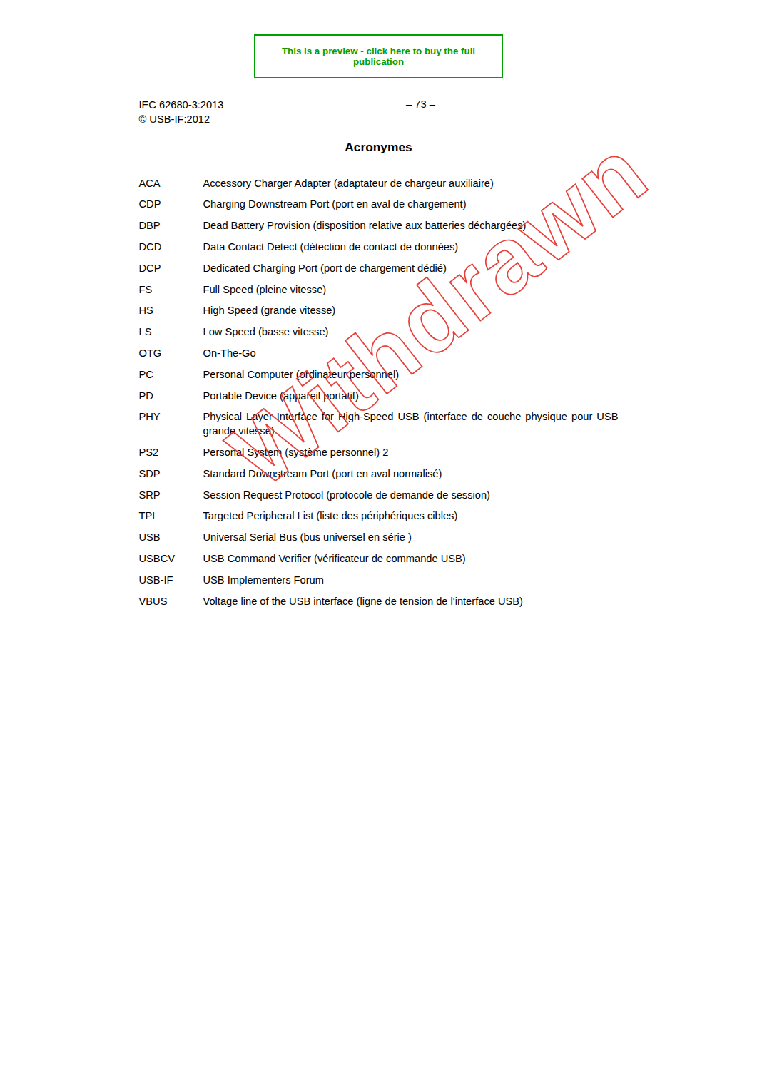This is a preview - click here to buy the full publication
IEC 62680-3:2013
© USB-IF:2012
– 73 –
Acronymes
| ACA | Accessory Charger Adapter (adaptateur de chargeur auxiliaire) |
| CDP | Charging Downstream Port (port en aval de chargement) |
| DBP | Dead Battery Provision (disposition relative aux batteries déchargées) |
| DCD | Data Contact Detect (détection de contact de données) |
| DCP | Dedicated Charging Port (port de chargement dédié) |
| FS | Full Speed (pleine vitesse) |
| HS | High Speed (grande vitesse) |
| LS | Low Speed (basse vitesse) |
| OTG | On-The-Go |
| PC | Personal Computer (ordinateur personnel) |
| PD | Portable Device (appareil portatif) |
| PHY | Physical Layer Interface for High-Speed USB (interface de couche physique pour USB grande vitesse) |
| PS2 | Personal System (système personnel) 2 |
| SDP | Standard Downstream Port (port en aval normalisé) |
| SRP | Session Request Protocol (protocole de demande de session) |
| TPL | Targeted Peripheral List (liste des périphériques cibles) |
| USB | Universal Serial Bus (bus universel en série ) |
| USBCV | USB Command Verifier (vérificateur de commande USB) |
| USB-IF | USB Implementers Forum |
| VBUS | Voltage line of the USB interface (ligne de tension de l'interface USB) |
Withdrawn